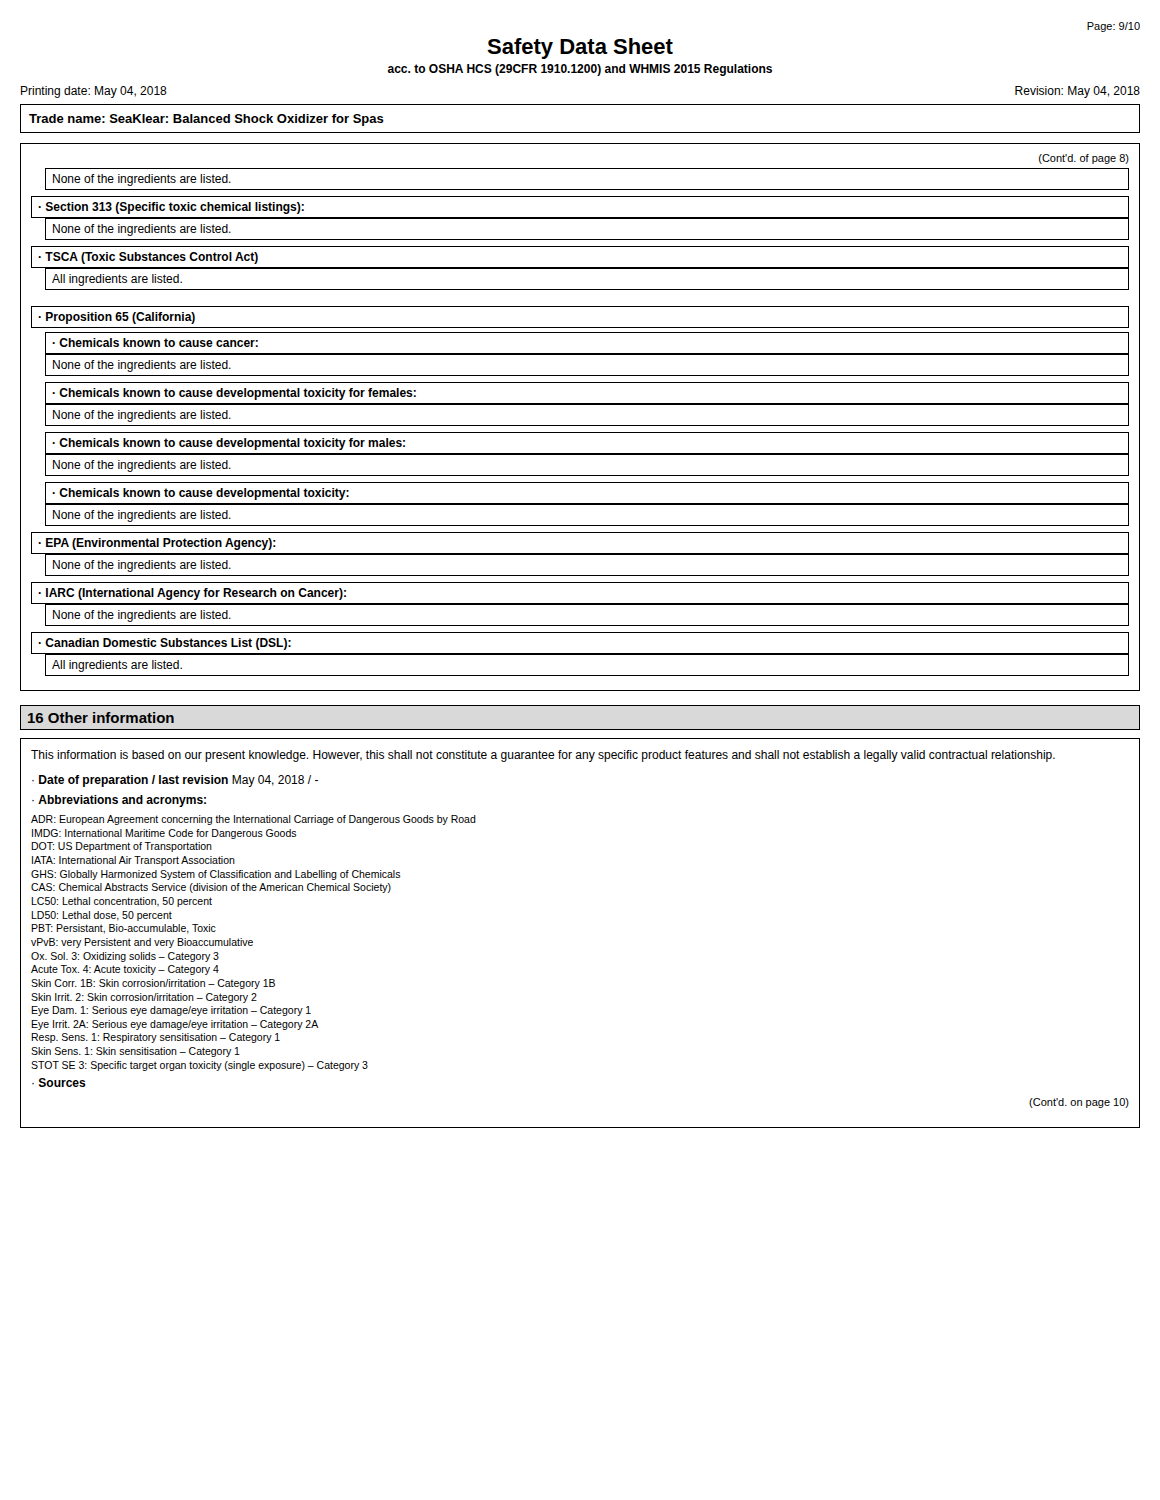Page: 9/10
Safety Data Sheet
acc. to OSHA HCS (29CFR 1910.1200) and WHMIS 2015 Regulations
Printing date: May 04, 2018 Revision: May 04, 2018
Trade name: SeaKlear: Balanced Shock Oxidizer for Spas
(Cont'd. of page 8)
None of the ingredients are listed.
· Section 313 (Specific toxic chemical listings):
None of the ingredients are listed.
· TSCA (Toxic Substances Control Act)
All ingredients are listed.
· Proposition 65 (California)
· Chemicals known to cause cancer:
None of the ingredients are listed.
· Chemicals known to cause developmental toxicity for females:
None of the ingredients are listed.
· Chemicals known to cause developmental toxicity for males:
None of the ingredients are listed.
· Chemicals known to cause developmental toxicity:
None of the ingredients are listed.
· EPA (Environmental Protection Agency):
None of the ingredients are listed.
· IARC (International Agency for Research on Cancer):
None of the ingredients are listed.
· Canadian Domestic Substances List (DSL):
All ingredients are listed.
16 Other information
This information is based on our present knowledge. However, this shall not constitute a guarantee for any specific product features and shall not establish a legally valid contractual relationship.
· Date of preparation / last revision May 04, 2018 / -
· Abbreviations and acronyms:
ADR: European Agreement concerning the International Carriage of Dangerous Goods by Road
IMDG: International Maritime Code for Dangerous Goods
DOT: US Department of Transportation
IATA: International Air Transport Association
GHS: Globally Harmonized System of Classification and Labelling of Chemicals
CAS: Chemical Abstracts Service (division of the American Chemical Society)
LC50: Lethal concentration, 50 percent
LD50: Lethal dose, 50 percent
PBT: Persistant, Bio-accumulable, Toxic
vPvB: very Persistent and very Bioaccumulative
Ox. Sol. 3: Oxidizing solids – Category 3
Acute Tox. 4: Acute toxicity – Category 4
Skin Corr. 1B: Skin corrosion/irritation – Category 1B
Skin Irrit. 2: Skin corrosion/irritation – Category 2
Eye Dam. 1: Serious eye damage/eye irritation – Category 1
Eye Irrit. 2A: Serious eye damage/eye irritation – Category 2A
Resp. Sens. 1: Respiratory sensitisation – Category 1
Skin Sens. 1: Skin sensitisation – Category 1
STOT SE 3: Specific target organ toxicity (single exposure) – Category 3
· Sources
(Cont'd. on page 10)